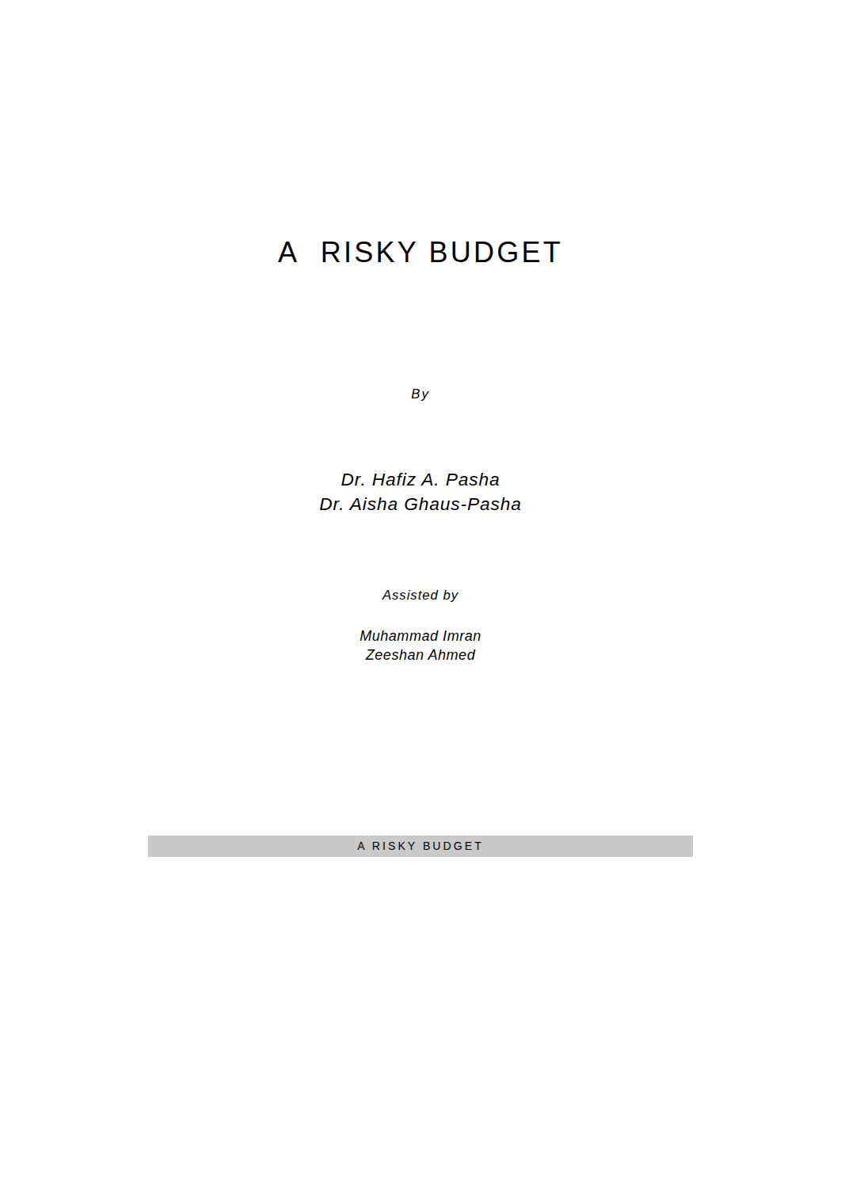A RISKY BUDGET
By
Dr. Hafiz A. Pasha
Dr. Aisha Ghaus-Pasha
Assisted by
Muhammad Imran
Zeeshan Ahmed
A RISKY BUDGET